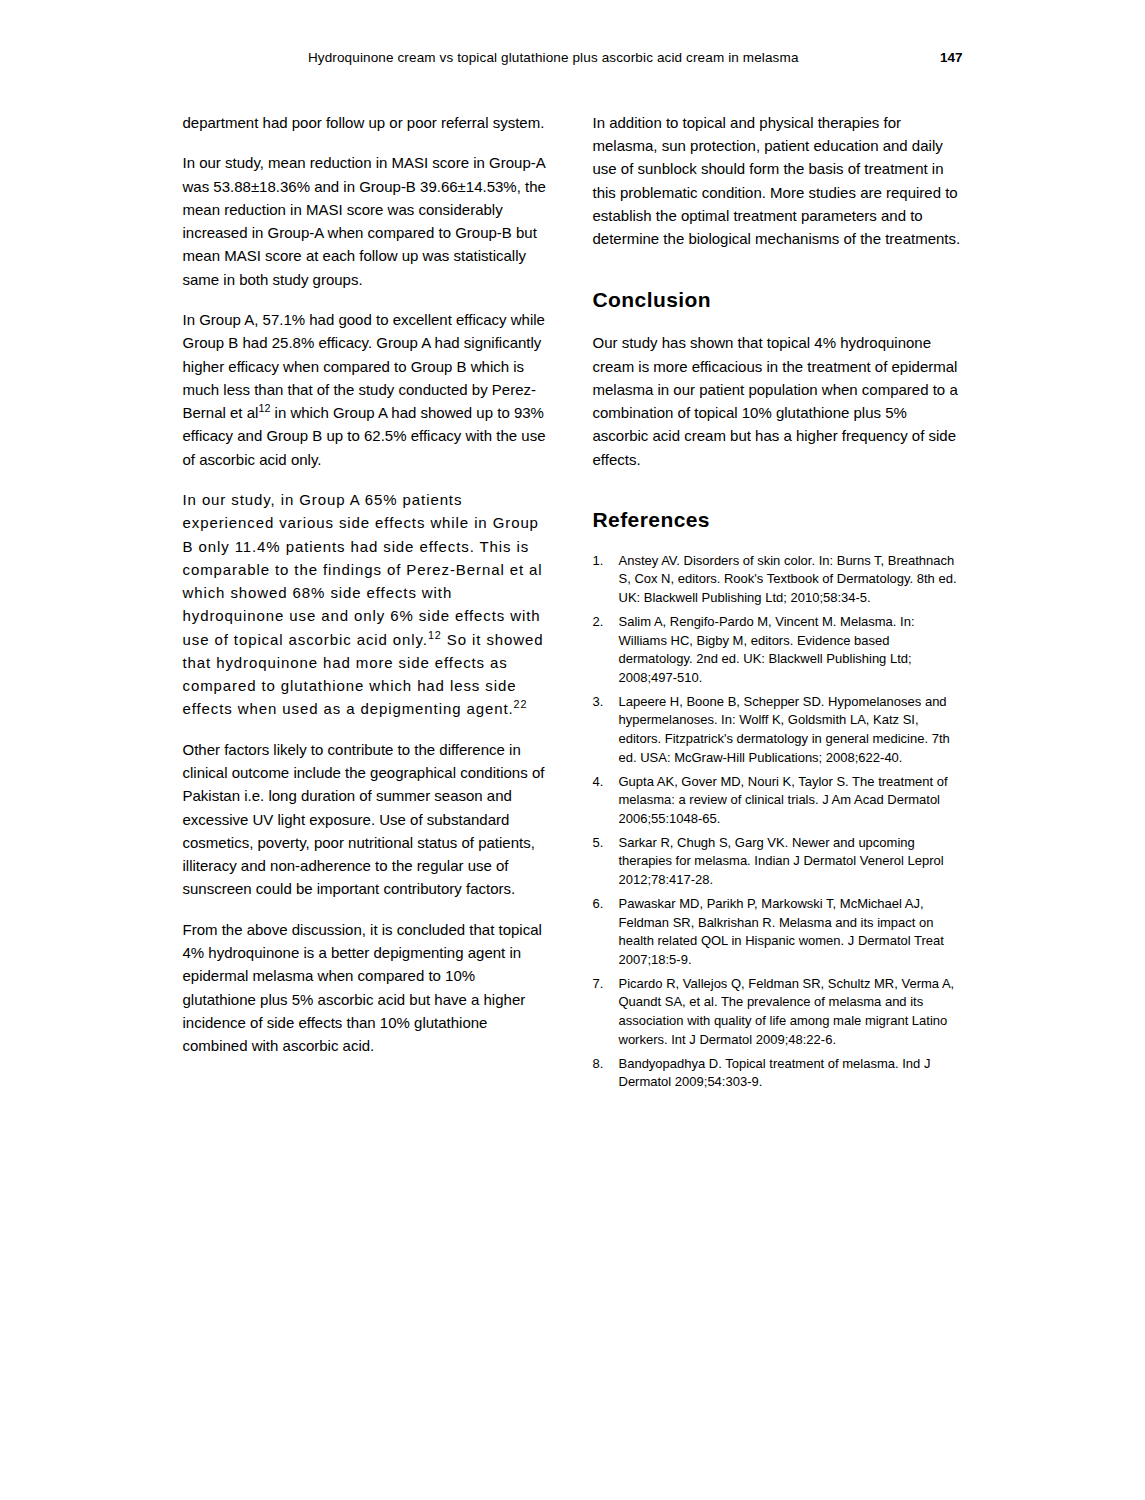Hydroquinone cream vs topical glutathione plus ascorbic acid cream in melasma
147
department had poor follow up or poor referral system.
In our study, mean reduction in MASI score in Group-A was 53.88±18.36% and in Group-B 39.66±14.53%, the mean reduction in MASI score was considerably increased in Group-A when compared to Group-B but mean MASI score at each follow up was statistically same in both study groups.
In Group A, 57.1% had good to excellent efficacy while Group B had 25.8% efficacy. Group A had significantly higher efficacy when compared to Group B which is much less than that of the study conducted by Perez-Bernal et al12 in which Group A had showed up to 93% efficacy and Group B up to 62.5% efficacy with the use of ascorbic acid only.
In our study, in Group A 65% patients experienced various side effects while in Group B only 11.4% patients had side effects. This is comparable to the findings of Perez-Bernal et al which showed 68% side effects with hydroquinone use and only 6% side effects with use of topical ascorbic acid only.12 So it showed that hydroquinone had more side effects as compared to glutathione which had less side effects when used as a depigmenting agent.22
Other factors likely to contribute to the difference in clinical outcome include the geographical conditions of Pakistan i.e. long duration of summer season and excessive UV light exposure. Use of substandard cosmetics, poverty, poor nutritional status of patients, illiteracy and non-adherence to the regular use of sunscreen could be important contributory factors.
From the above discussion, it is concluded that topical 4% hydroquinone is a better depigmenting agent in epidermal melasma when compared to 10% glutathione plus 5% ascorbic acid but have a higher incidence of side effects than 10% glutathione combined with ascorbic acid.
In addition to topical and physical therapies for melasma, sun protection, patient education and daily use of sunblock should form the basis of treatment in this problematic condition. More studies are required to establish the optimal treatment parameters and to determine the biological mechanisms of the treatments.
Conclusion
Our study has shown that topical 4% hydroquinone cream is more efficacious in the treatment of epidermal melasma in our patient population when compared to a combination of topical 10% glutathione plus 5% ascorbic acid cream but has a higher frequency of side effects.
References
Anstey AV. Disorders of skin color. In: Burns T, Breathnach S, Cox N, editors. Rook's Textbook of Dermatology. 8th ed. UK: Blackwell Publishing Ltd; 2010;58:34-5.
Salim A, Rengifo-Pardo M, Vincent M. Melasma. In: Williams HC, Bigby M, editors. Evidence based dermatology. 2nd ed. UK: Blackwell Publishing Ltd; 2008;497-510.
Lapeere H, Boone B, Schepper SD. Hypomelanoses and hypermelanoses. In: Wolff K, Goldsmith LA, Katz SI, editors. Fitzpatrick's dermatology in general medicine. 7th ed. USA: McGraw-Hill Publications; 2008;622-40.
Gupta AK, Gover MD, Nouri K, Taylor S. The treatment of melasma: a review of clinical trials. J Am Acad Dermatol 2006;55:1048-65.
Sarkar R, Chugh S, Garg VK. Newer and upcoming therapies for melasma. Indian J Dermatol Venerol Leprol 2012;78:417-28.
Pawaskar MD, Parikh P, Markowski T, McMichael AJ, Feldman SR, Balkrishan R. Melasma and its impact on health related QOL in Hispanic women. J Dermatol Treat 2007;18:5-9.
Picardo R, Vallejos Q, Feldman SR, Schultz MR, Verma A, Quandt SA, et al. The prevalence of melasma and its association with quality of life among male migrant Latino workers. Int J Dermatol 2009;48:22-6.
Bandyopadhya D. Topical treatment of melasma. Ind J Dermatol 2009;54:303-9.